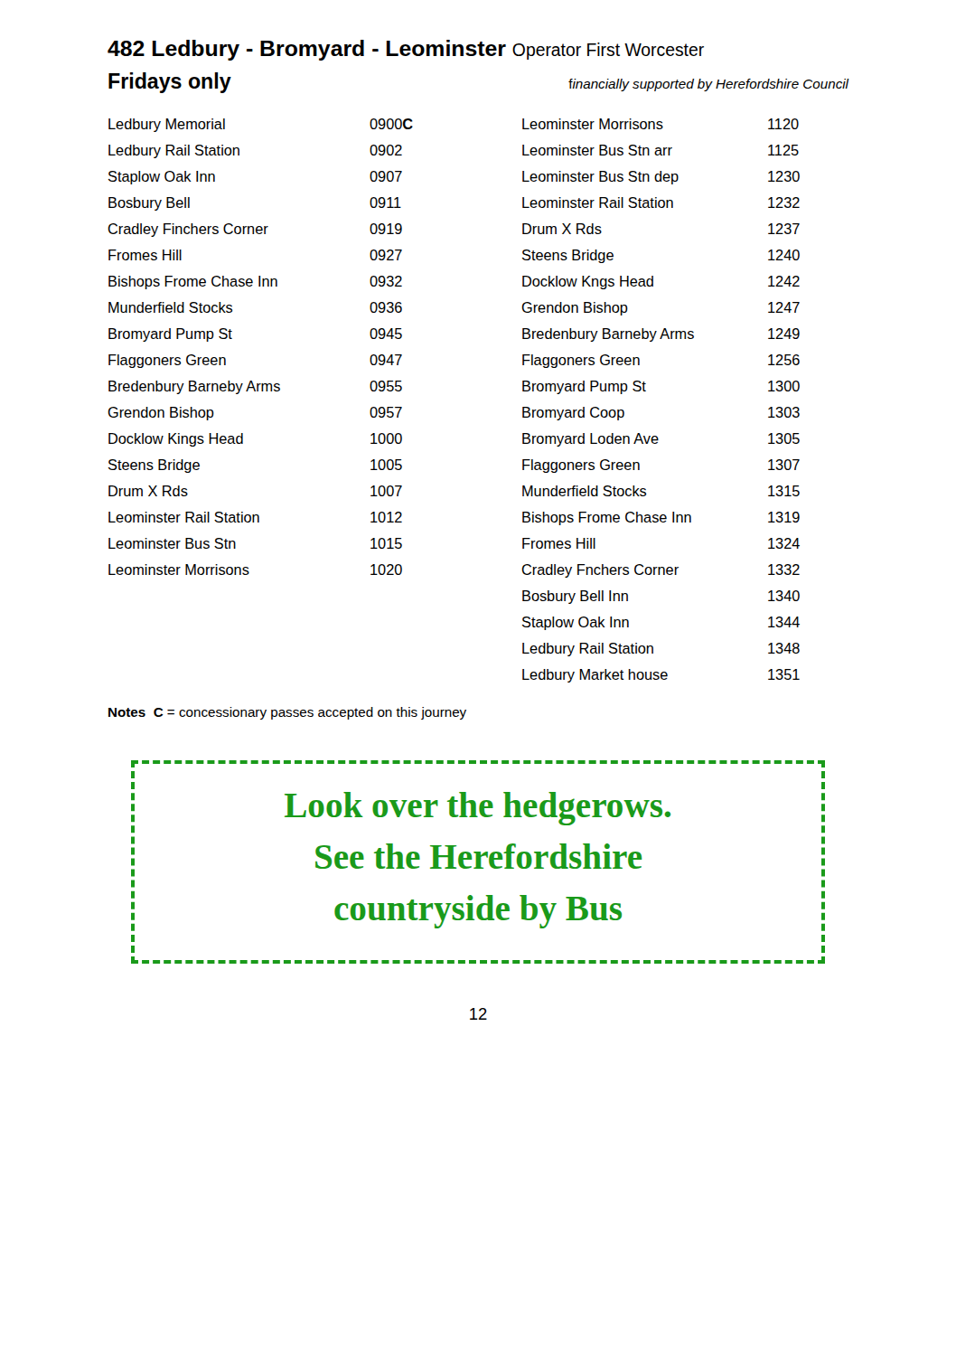482 Ledbury - Bromyard - Leominster Operator First Worcester
Fridays only
financially supported by Herefordshire Council
| Ledbury Memorial | 0900 C |
| Ledbury Rail Station | 0902 |
| Staplow Oak Inn | 0907 |
| Bosbury Bell | 0911 |
| Cradley Finchers Corner | 0919 |
| Fromes Hill | 0927 |
| Bishops Frome Chase Inn | 0932 |
| Munderfield Stocks | 0936 |
| Bromyard Pump St | 0945 |
| Flaggoners Green | 0947 |
| Bredenbury Barneby Arms | 0955 |
| Grendon Bishop | 0957 |
| Docklow Kings Head | 1000 |
| Steens Bridge | 1005 |
| Drum X Rds | 1007 |
| Leominster Rail Station | 1012 |
| Leominster Bus Stn | 1015 |
| Leominster Morrisons | 1020 |
| Leominster Morrisons | 1120 |
| Leominster Bus Stn arr | 1125 |
| Leominster Bus Stn dep | 1230 |
| Leominster Rail Station | 1232 |
| Drum X Rds | 1237 |
| Steens Bridge | 1240 |
| Docklow Kngs Head | 1242 |
| Grendon Bishop | 1247 |
| Bredenbury Barneby Arms | 1249 |
| Flaggoners Green | 1256 |
| Bromyard Pump St | 1300 |
| Bromyard Coop | 1303 |
| Bromyard Loden Ave | 1305 |
| Flaggoners Green | 1307 |
| Munderfield Stocks | 1315 |
| Bishops Frome Chase Inn | 1319 |
| Fromes Hill | 1324 |
| Cradley Fnchers Corner | 1332 |
| Bosbury Bell Inn | 1340 |
| Staplow Oak Inn | 1344 |
| Ledbury Rail Station | 1348 |
| Ledbury Market house | 1351 |
Notes C = concessionary passes accepted on this journey
Look over the hedgerows.
See the Herefordshire
countryside by Bus
12